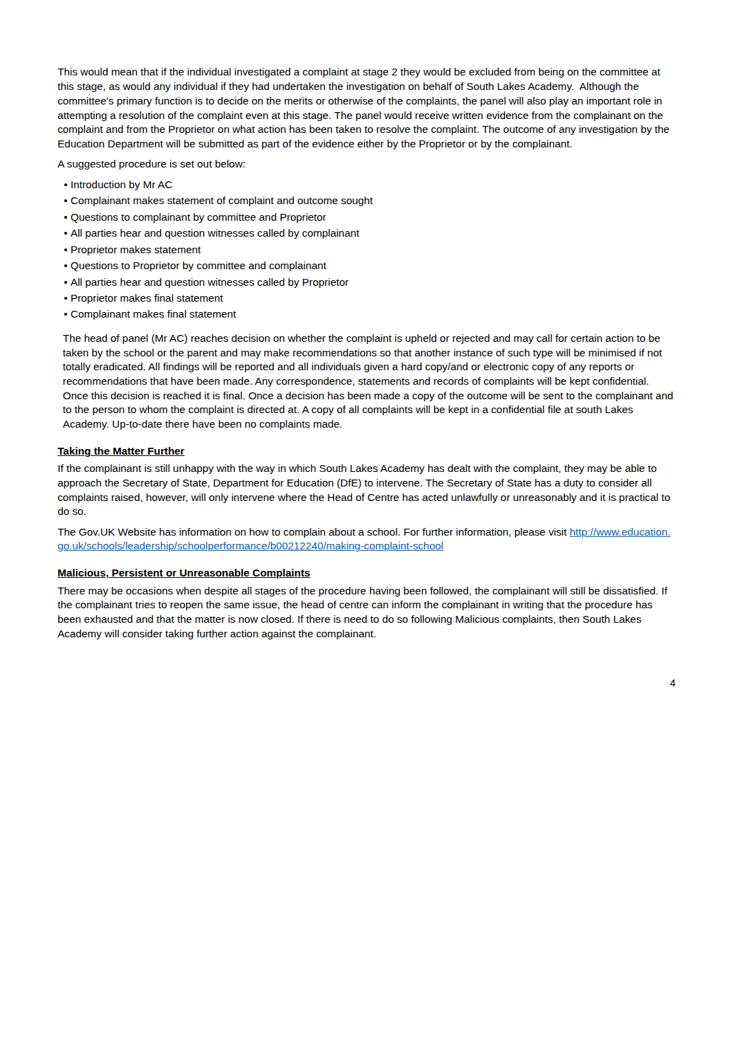This would mean that if the individual investigated a complaint at stage 2 they would be excluded from being on the committee at this stage, as would any individual if they had undertaken the investigation on behalf of South Lakes Academy. Although the committee's primary function is to decide on the merits or otherwise of the complaints, the panel will also play an important role in attempting a resolution of the complaint even at this stage. The panel would receive written evidence from the complainant on the complaint and from the Proprietor on what action has been taken to resolve the complaint. The outcome of any investigation by the Education Department will be submitted as part of the evidence either by the Proprietor or by the complainant.
A suggested procedure is set out below:
Introduction by Mr AC
Complainant makes statement of complaint and outcome sought
Questions to complainant by committee and Proprietor
All parties hear and question witnesses called by complainant
Proprietor makes statement
Questions to Proprietor by committee and complainant
All parties hear and question witnesses called by Proprietor
Proprietor makes final statement
Complainant makes final statement
The head of panel (Mr AC) reaches decision on whether the complaint is upheld or rejected and may call for certain action to be taken by the school or the parent and may make recommendations so that another instance of such type will be minimised if not totally eradicated. All findings will be reported and all individuals given a hard copy/and or electronic copy of any reports or recommendations that have been made. Any correspondence, statements and records of complaints will be kept confidential. Once this decision is reached it is final. Once a decision has been made a copy of the outcome will be sent to the complainant and to the person to whom the complaint is directed at. A copy of all complaints will be kept in a confidential file at south Lakes Academy. Up-to-date there have been no complaints made.
Taking the Matter Further
If the complainant is still unhappy with the way in which South Lakes Academy has dealt with the complaint, they may be able to approach the Secretary of State, Department for Education (DfE) to intervene. The Secretary of State has a duty to consider all complaints raised, however, will only intervene where the Head of Centre has acted unlawfully or unreasonably and it is practical to do so.
The Gov.UK Website has information on how to complain about a school. For further information, please visit http://www.education.go.uk/schools/leadership/schoolperformance/b00212240/making-complaint-school
Malicious, Persistent or Unreasonable Complaints
There may be occasions when despite all stages of the procedure having been followed, the complainant will still be dissatisfied. If the complainant tries to reopen the same issue, the head of centre can inform the complainant in writing that the procedure has been exhausted and that the matter is now closed. If there is need to do so following Malicious complaints, then South Lakes Academy will consider taking further action against the complainant.
4